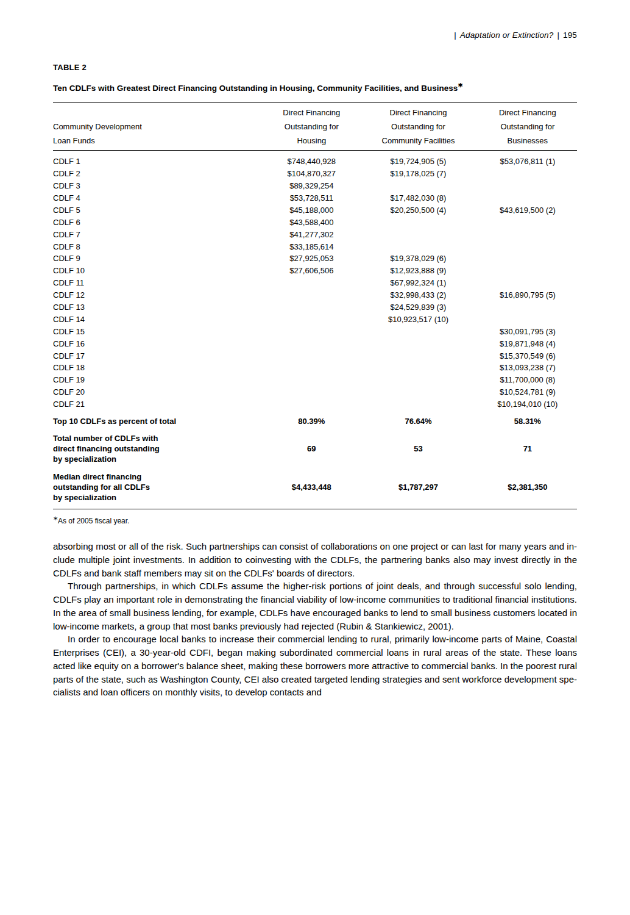|Adaptation or Extinction?|195
TABLE 2
Ten CDLFs with Greatest Direct Financing Outstanding in Housing, Community Facilities, and Business∗
| | Direct Financing | Direct Financing | Direct Financing |
| --- | --- | --- | --- |
| Community Development | Outstanding for | Outstanding for | Outstanding for |
| Loan Funds | Housing | Community Facilities | Businesses |
| CDLF 1 | $748,440,928 | $19,724,905 (5) | $53,076,811 (1) |
| CDLF 2 | $104,870,327 | $19,178,025 (7) | |
| CDLF 3 | $89,329,254 | | |
| CDLF 4 | $53,728,511 | $17,482,030 (8) | |
| CDLF 5 | $45,188,000 | $20,250,500 (4) | $43,619,500 (2) |
| CDLF 6 | $43,588,400 | | |
| CDLF 7 | $41,277,302 | | |
| CDLF 8 | $33,185,614 | | |
| CDLF 9 | $27,925,053 | $19,378,029 (6) | |
| CDLF 10 | $27,606,506 | $12,923,888 (9) | |
| CDLF 11 | | $67,992,324 (1) | |
| CDLF 12 | | $32,998,433 (2) | $16,890,795 (5) |
| CDLF 13 | | $24,529,839 (3) | |
| CDLF 14 | | $10,923,517 (10) | |
| CDLF 15 | | | $30,091,795 (3) |
| CDLF 16 | | | $19,871,948 (4) |
| CDLF 17 | | | $15,370,549 (6) |
| CDLF 18 | | | $13,093,238 (7) |
| CDLF 19 | | | $11,700,000 (8) |
| CDLF 20 | | | $10,524,781 (9) |
| CDLF 21 | | | $10,194,010 (10) |
| Top 10 CDLFs as percent of total | 80.39% | 76.64% | 58.31% |
| Total number of CDLFs with direct financing outstanding by specialization | 69 | 53 | 71 |
| Median direct financing outstanding for all CDLFs by specialization | $4,433,448 | $1,787,297 | $2,381,350 |
∗As of 2005 fiscal year.
absorbing most or all of the risk. Such partnerships can consist of collaborations on one project or can last for many years and include multiple joint investments. In addition to coinvesting with the CDLFs, the partnering banks also may invest directly in the CDLFs and bank staff members may sit on the CDLFs' boards of directors.
Through partnerships, in which CDLFs assume the higher-risk portions of joint deals, and through successful solo lending, CDLFs play an important role in demonstrating the financial viability of low-income communities to traditional financial institutions. In the area of small business lending, for example, CDLFs have encouraged banks to lend to small business customers located in low-income markets, a group that most banks previously had rejected (Rubin & Stankiewicz, 2001).
In order to encourage local banks to increase their commercial lending to rural, primarily low-income parts of Maine, Coastal Enterprises (CEI), a 30-year-old CDFI, began making subordinated commercial loans in rural areas of the state. These loans acted like equity on a borrower's balance sheet, making these borrowers more attractive to commercial banks. In the poorest rural parts of the state, such as Washington County, CEI also created targeted lending strategies and sent workforce development specialists and loan officers on monthly visits, to develop contacts and